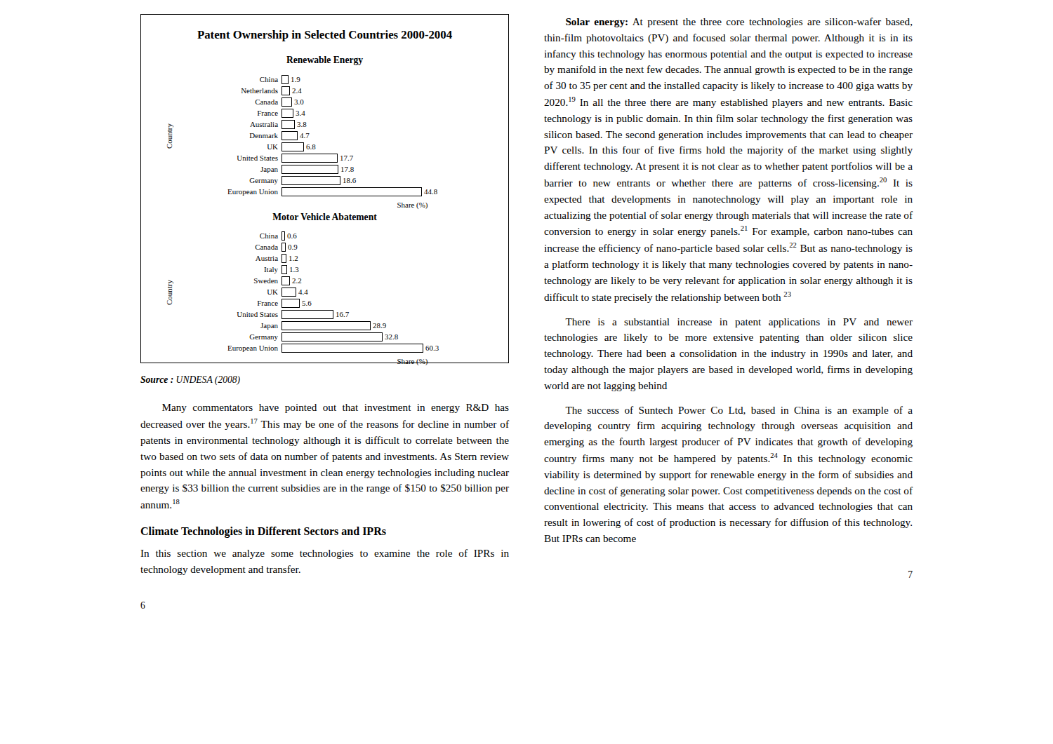Patent Ownership in Selected Countries 2000-2004
Renewable Energy
Country
China
1.9
Netherlands
2.4
Canada
3.0
France
3.4
Australia
3.8
Denmark
4.7
UK
6.8
United States
17.7
Japan
17.8
Germany
18.6
European Union
44.8
Share (%)
Motor Vehicle Abatement
Country
China
0.6
Canada
0.9
Austria
1.2
Italy
1.3
Sweden
2.2
UK
4.4
France
5.6
United States
16.7
Japan
28.9
Germany
32.8
European Union
60.3
Share (%)
Source : UNDESA (2008)
Many commentators have pointed out that investment in energy R&D has decreased over the years.17 This may be one of the reasons for decline in number of patents in environmental technology although it is difficult to correlate between the two based on two sets of data on number of patents and investments. As Stern review points out while the annual investment in clean energy technologies including nuclear energy is $33 billion the current subsidies are in the range of $150 to $250 billion per annum.18
Climate Technologies in Different Sectors and IPRs
In this section we analyze some technologies to examine the role of IPRs in technology development and transfer.
6
Solar energy: At present the three core technologies are silicon-wafer based, thin-film photovoltaics (PV) and focused solar thermal power. Although it is in its infancy this technology has enormous potential and the output is expected to increase by manifold in the next few decades. The annual growth is expected to be in the range of 30 to 35 per cent and the installed capacity is likely to increase to 400 giga watts by 2020.19 In all the three there are many established players and new entrants. Basic technology is in public domain. In thin film solar technology the first generation was silicon based. The second generation includes improvements that can lead to cheaper PV cells. In this four of five firms hold the majority of the market using slightly different technology. At present it is not clear as to whether patent portfolios will be a barrier to new entrants or whether there are patterns of cross-licensing.20 It is expected that developments in nanotechnology will play an important role in actualizing the potential of solar energy through materials that will increase the rate of conversion to energy in solar energy panels.21 For example, carbon nano-tubes can increase the efficiency of nano-particle based solar cells.22 But as nano-technology is a platform technology it is likely that many technologies covered by patents in nano-technology are likely to be very relevant for application in solar energy although it is difficult to state precisely the relationship between both 23
There is a substantial increase in patent applications in PV and newer technologies are likely to be more extensive patenting than older silicon slice technology. There had been a consolidation in the industry in 1990s and later, and today although the major players are based in developed world, firms in developing world are not lagging behind
The success of Suntech Power Co Ltd, based in China is an example of a developing country firm acquiring technology through overseas acquisition and emerging as the fourth largest producer of PV indicates that growth of developing country firms many not be hampered by patents.24 In this technology economic viability is determined by support for renewable energy in the form of subsidies and decline in cost of generating solar power. Cost competitiveness depends on the cost of conventional electricity. This means that access to advanced technologies that can result in lowering of cost of production is necessary for diffusion of this technology. But IPRs can become
7